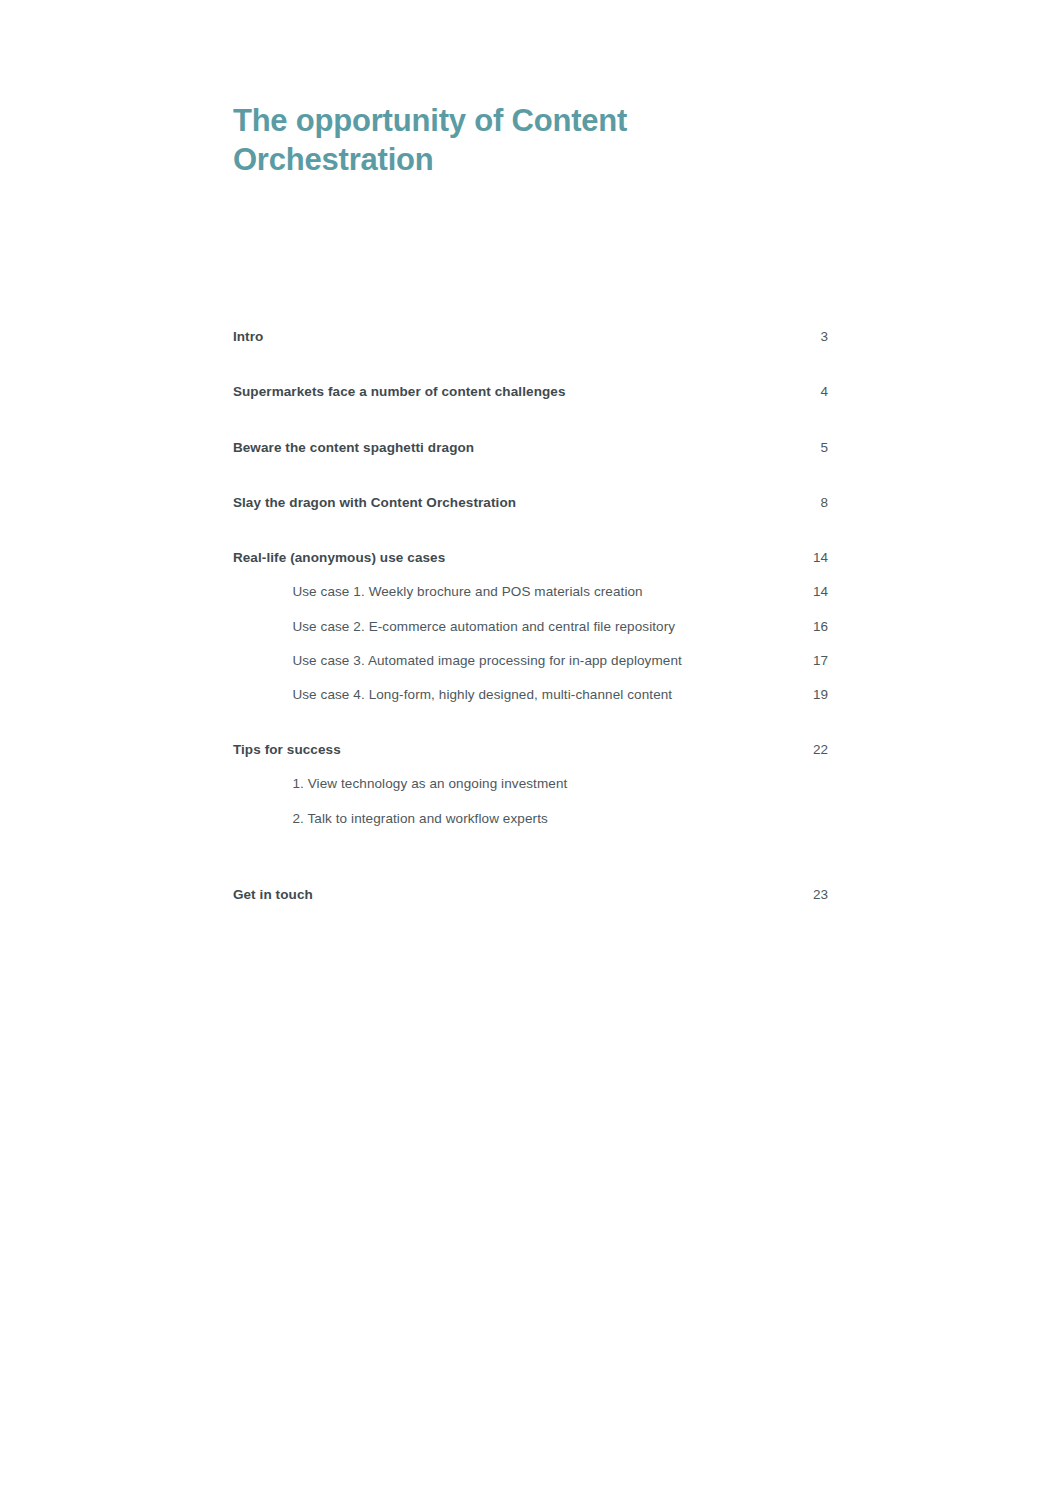The opportunity of Content Orchestration
Intro 3
Supermarkets face a number of content challenges 4
Beware the content spaghetti dragon 5
Slay the dragon with Content Orchestration 8
Real-life (anonymous) use cases 14
Use case 1. Weekly brochure and POS materials creation 14
Use case 2. E-commerce automation and central file repository 16
Use case 3. Automated image processing for in-app deployment 17
Use case 4. Long-form, highly designed, multi-channel content 19
Tips for success 22
1. View technology as an ongoing investment
2. Talk to integration and workflow experts
Get in touch 23